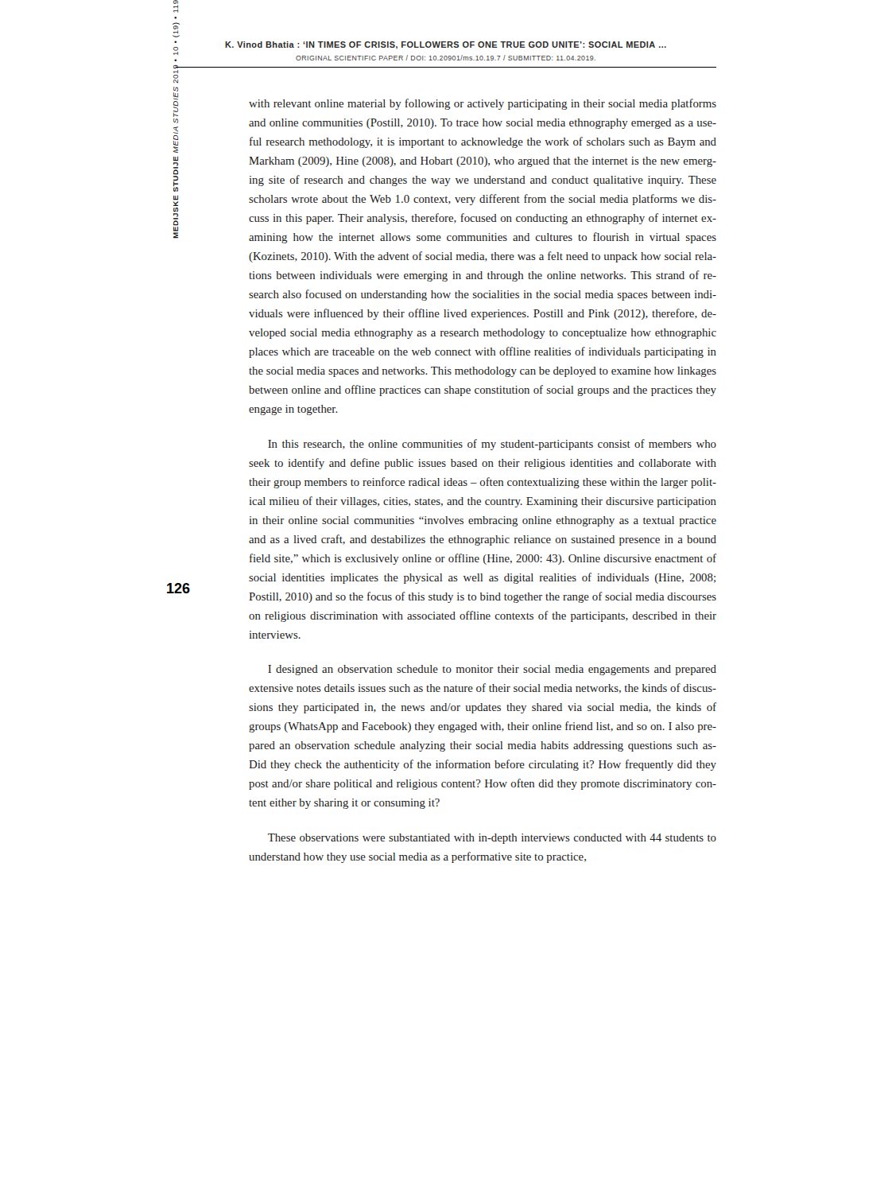K. Vinod Bhatia : ‘IN TIMES OF CRISIS, FOLLOWERS OF ONE TRUE GOD UNITE’: SOCIAL MEDIA …
ORIGINAL SCIENTIFIC PAPER / DOI: 10.20901/ms.10.19.7 / SUBMITTED: 11.04.2019.
MEDIJSKE STUDIJE MEDIA STUDIES 2019 • 10 • (19) • 119-139
126
with relevant online material by following or actively participating in their social media platforms and online communities (Postill, 2010). To trace how social media ethnography emerged as a useful research methodology, it is important to acknowledge the work of scholars such as Baym and Markham (2009), Hine (2008), and Hobart (2010), who argued that the internet is the new emerging site of research and changes the way we understand and conduct qualitative inquiry. These scholars wrote about the Web 1.0 context, very different from the social media platforms we discuss in this paper. Their analysis, therefore, focused on conducting an ethnography of internet examining how the internet allows some communities and cultures to flourish in virtual spaces (Kozinets, 2010). With the advent of social media, there was a felt need to unpack how social relations between individuals were emerging in and through the online networks. This strand of research also focused on understanding how the socialities in the social media spaces between individuals were influenced by their offline lived experiences. Postill and Pink (2012), therefore, developed social media ethnography as a research methodology to conceptualize how ethnographic places which are traceable on the web connect with offline realities of individuals participating in the social media spaces and networks. This methodology can be deployed to examine how linkages between online and offline practices can shape constitution of social groups and the practices they engage in together.
In this research, the online communities of my student-participants consist of members who seek to identify and define public issues based on their religious identities and collaborate with their group members to reinforce radical ideas – often contextualizing these within the larger political milieu of their villages, cities, states, and the country. Examining their discursive participation in their online social communities “involves embracing online ethnography as a textual practice and as a lived craft, and destabilizes the ethnographic reliance on sustained presence in a bound field site,” which is exclusively online or offline (Hine, 2000: 43). Online discursive enactment of social identities implicates the physical as well as digital realities of individuals (Hine, 2008; Postill, 2010) and so the focus of this study is to bind together the range of social media discourses on religious discrimination with associated offline contexts of the participants, described in their interviews.
I designed an observation schedule to monitor their social media engagements and prepared extensive notes details issues such as the nature of their social media networks, the kinds of discussions they participated in, the news and/or updates they shared via social media, the kinds of groups (WhatsApp and Facebook) they engaged with, their online friend list, and so on. I also prepared an observation schedule analyzing their social media habits addressing questions such as- Did they check the authenticity of the information before circulating it? How frequently did they post and/or share political and religious content? How often did they promote discriminatory content either by sharing it or consuming it?
These observations were substantiated with in-depth interviews conducted with 44 students to understand how they use social media as a performative site to practice,